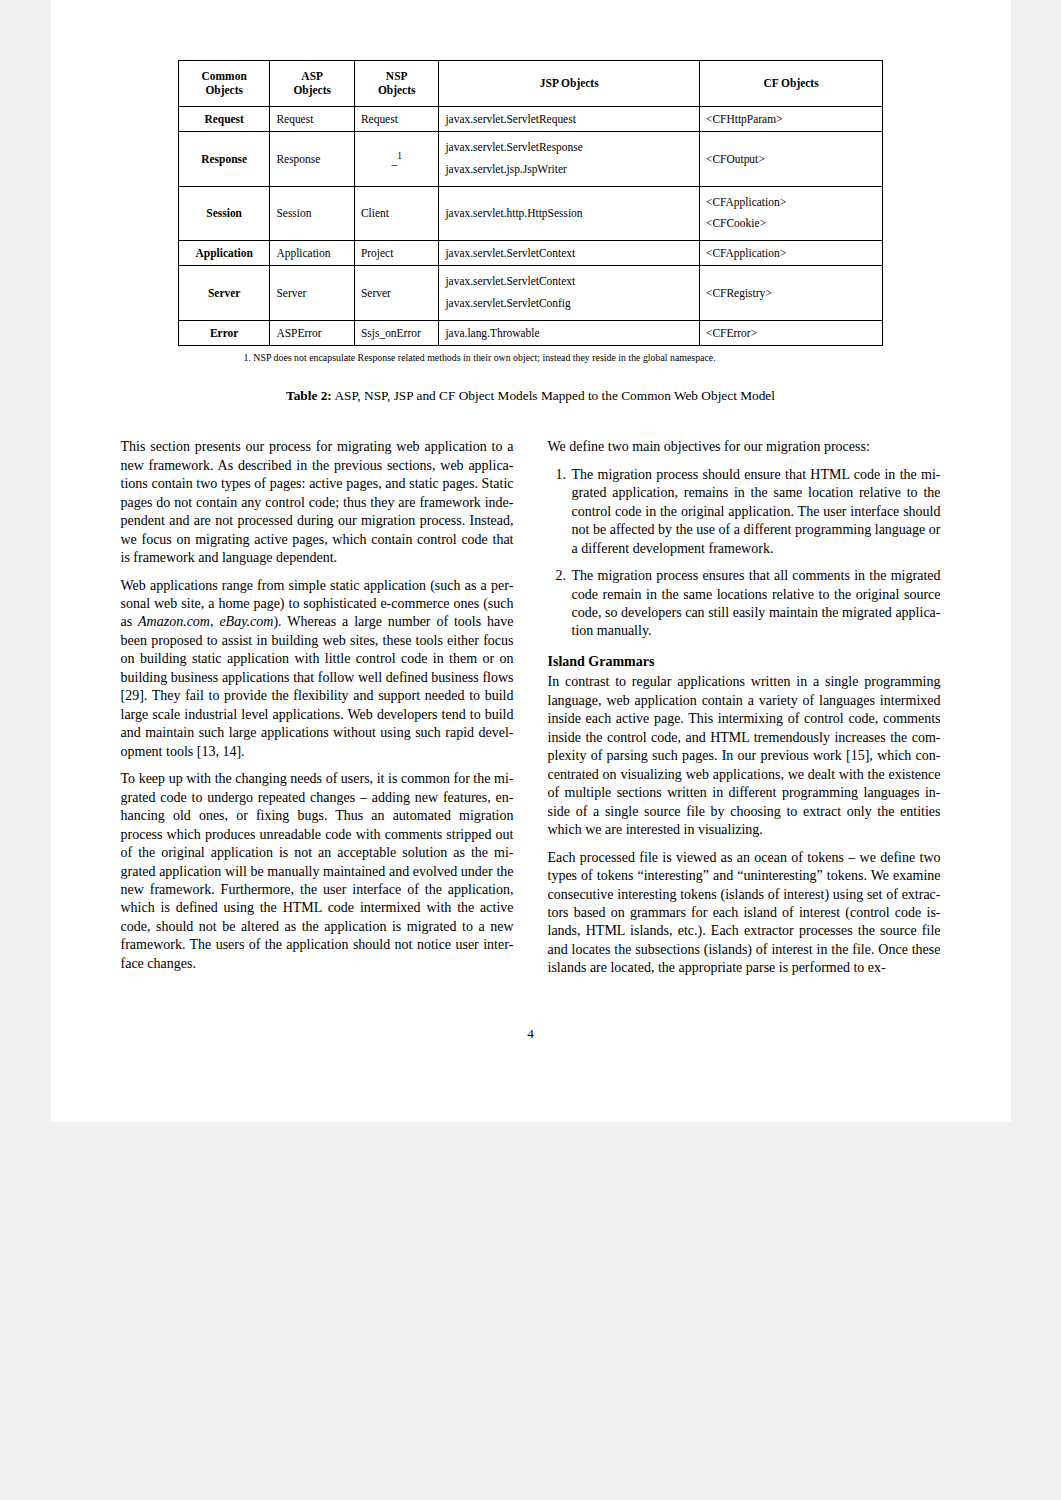| Common Objects | ASP Objects | NSP Objects | JSP Objects | CF Objects |
| --- | --- | --- | --- | --- |
| Request | Request | Request | javax.servlet.ServletRequest | <CFHttpParam> |
| Response | Response | _ 1 | javax.servlet.ServletResponse javax.servlet.jsp.JspWriter | <CFOutput> |
| Session | Session | Client | javax.servlet.http.HttpSession | <CFApplication> <CFCookie> |
| Application | Application | Project | javax.servlet.ServletContext | <CFApplication> |
| Server | Server | Server | javax.servlet.ServletContext javax.servlet.ServletConfig | <CFRegistry> |
| Error | ASPError | Ssjs_onError | java.lang.Throwable | <CFError> |
1. NSP does not encapsulate Response related methods in their own object; instead they reside in the global namespace.
Table 2: ASP, NSP, JSP and CF Object Models Mapped to the Common Web Object Model
This section presents our process for migrating web application to a new framework. As described in the previous sections, web applications contain two types of pages: active pages, and static pages. Static pages do not contain any control code; thus they are framework independent and are not processed during our migration process. Instead, we focus on migrating active pages, which contain control code that is framework and language dependent.
Web applications range from simple static application (such as a personal web site, a home page) to sophisticated e-commerce ones (such as Amazon.com, eBay.com). Whereas a large number of tools have been proposed to assist in building web sites, these tools either focus on building static application with little control code in them or on building business applications that follow well defined business flows [29]. They fail to provide the flexibility and support needed to build large scale industrial level applications. Web developers tend to build and maintain such large applications without using such rapid development tools [13, 14].
To keep up with the changing needs of users, it is common for the migrated code to undergo repeated changes – adding new features, enhancing old ones, or fixing bugs. Thus an automated migration process which produces unreadable code with comments stripped out of the original application is not an acceptable solution as the migrated application will be manually maintained and evolved under the new framework. Furthermore, the user interface of the application, which is defined using the HTML code intermixed with the active code, should not be altered as the application is migrated to a new framework. The users of the application should not notice user interface changes.
We define two main objectives for our migration process:
The migration process should ensure that HTML code in the migrated application, remains in the same location relative to the control code in the original application. The user interface should not be affected by the use of a different programming language or a different development framework.
The migration process ensures that all comments in the migrated code remain in the same locations relative to the original source code, so developers can still easily maintain the migrated application manually.
Island Grammars
In contrast to regular applications written in a single programming language, web application contain a variety of languages intermixed inside each active page. This intermixing of control code, comments inside the control code, and HTML tremendously increases the complexity of parsing such pages. In our previous work [15], which concentrated on visualizing web applications, we dealt with the existence of multiple sections written in different programming languages inside of a single source file by choosing to extract only the entities which we are interested in visualizing.
Each processed file is viewed as an ocean of tokens – we define two types of tokens “interesting” and “uninteresting” tokens. We examine consecutive interesting tokens (islands of interest) using set of extractors based on grammars for each island of interest (control code islands, HTML islands, etc.). Each extractor processes the source file and locates the subsections (islands) of interest in the file. Once these islands are located, the appropriate parse is performed to ex-
4